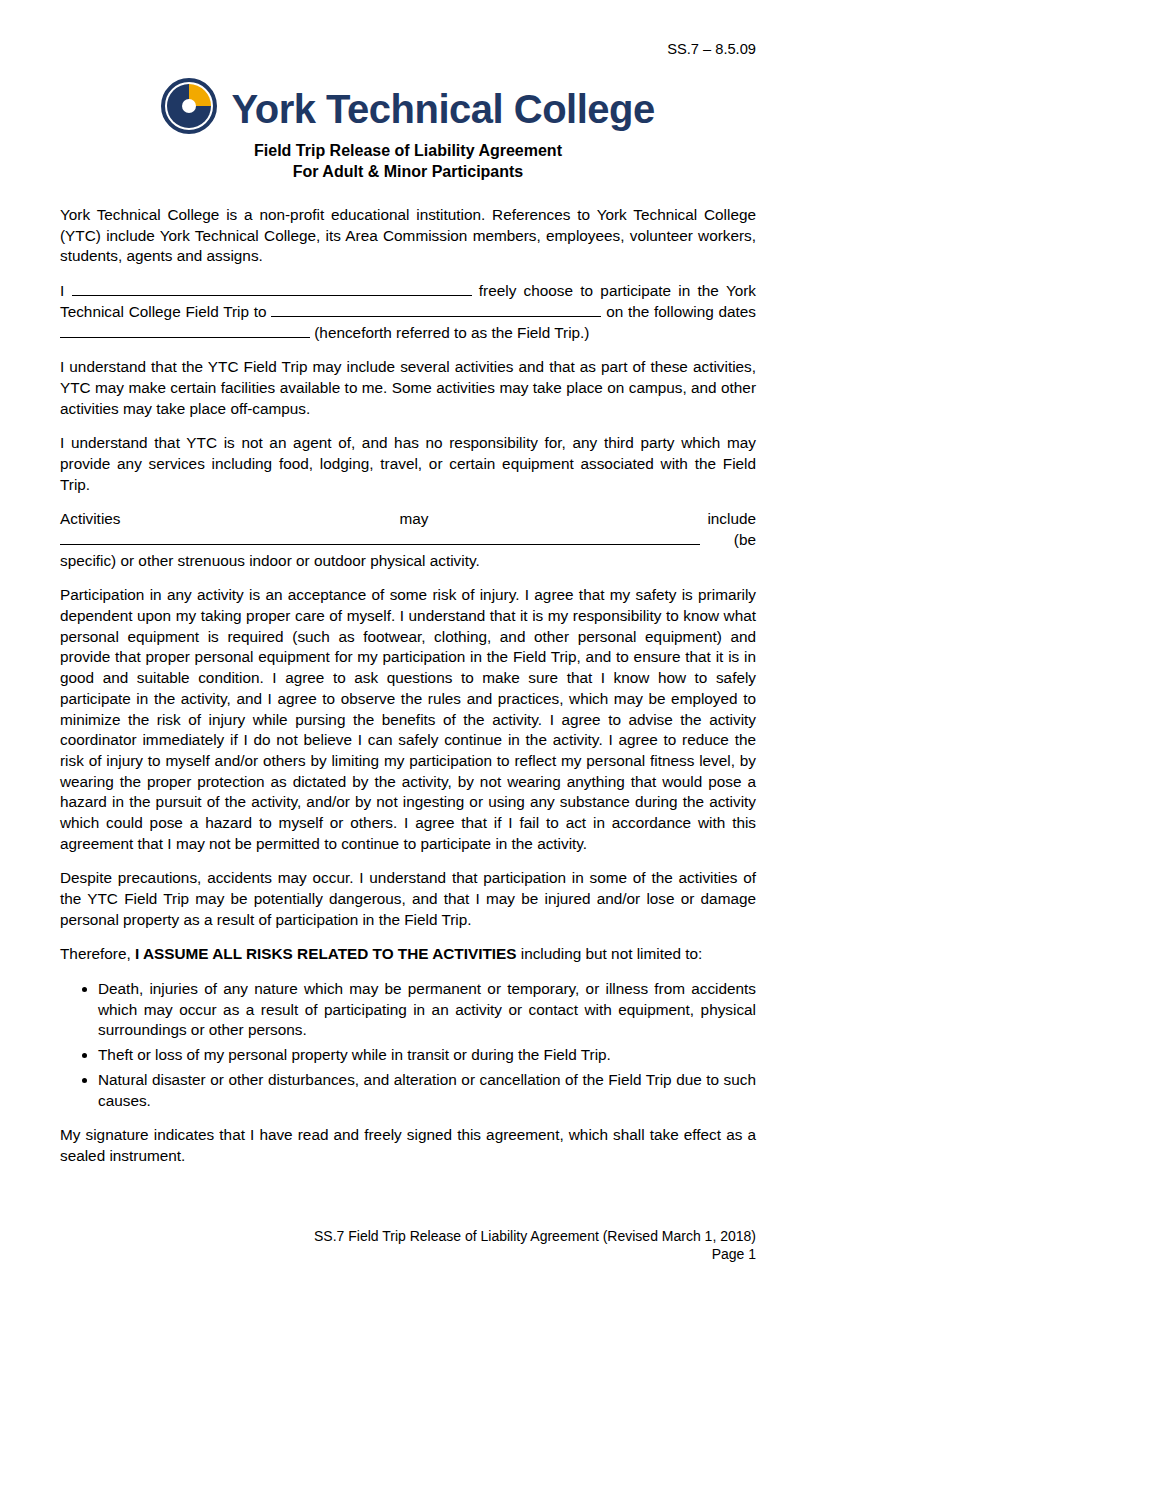SS.7 – 8.5.09
York Technical College
Field Trip Release of Liability Agreement For Adult & Minor Participants
York Technical College is a non-profit educational institution. References to York Technical College (YTC) include York Technical College, its Area Commission members, employees, volunteer workers, students, agents and assigns.
I freely choose to participate in the York Technical College Field Trip to on the following dates (henceforth referred to as the Field Trip.)
I understand that the YTC Field Trip may include several activities and that as part of these activities, YTC may make certain facilities available to me. Some activities may take place on campus, and other activities may take place off-campus.
I understand that YTC is not an agent of, and has no responsibility for, any third party which may provide any services including food, lodging, travel, or certain equipment associated with the Field Trip.
Activities may include (be specific) or other strenuous indoor or outdoor physical activity.
Participation in any activity is an acceptance of some risk of injury. I agree that my safety is primarily dependent upon my taking proper care of myself. I understand that it is my responsibility to know what personal equipment is required (such as footwear, clothing, and other personal equipment) and provide that proper personal equipment for my participation in the Field Trip, and to ensure that it is in good and suitable condition. I agree to ask questions to make sure that I know how to safely participate in the activity, and I agree to observe the rules and practices, which may be employed to minimize the risk of injury while pursing the benefits of the activity. I agree to advise the activity coordinator immediately if I do not believe I can safely continue in the activity. I agree to reduce the risk of injury to myself and/or others by limiting my participation to reflect my personal fitness level, by wearing the proper protection as dictated by the activity, by not wearing anything that would pose a hazard in the pursuit of the activity, and/or by not ingesting or using any substance during the activity which could pose a hazard to myself or others. I agree that if I fail to act in accordance with this agreement that I may not be permitted to continue to participate in the activity.
Despite precautions, accidents may occur. I understand that participation in some of the activities of the YTC Field Trip may be potentially dangerous, and that I may be injured and/or lose or damage personal property as a result of participation in the Field Trip.
Therefore, I ASSUME ALL RISKS RELATED TO THE ACTIVITIES including but not limited to:
Death, injuries of any nature which may be permanent or temporary, or illness from accidents which may occur as a result of participating in an activity or contact with equipment, physical surroundings or other persons.
Theft or loss of my personal property while in transit or during the Field Trip.
Natural disaster or other disturbances, and alteration or cancellation of the Field Trip due to such causes.
My signature indicates that I have read and freely signed this agreement, which shall take effect as a sealed instrument.
SS.7 Field Trip Release of Liability Agreement (Revised March 1, 2018)
Page 1